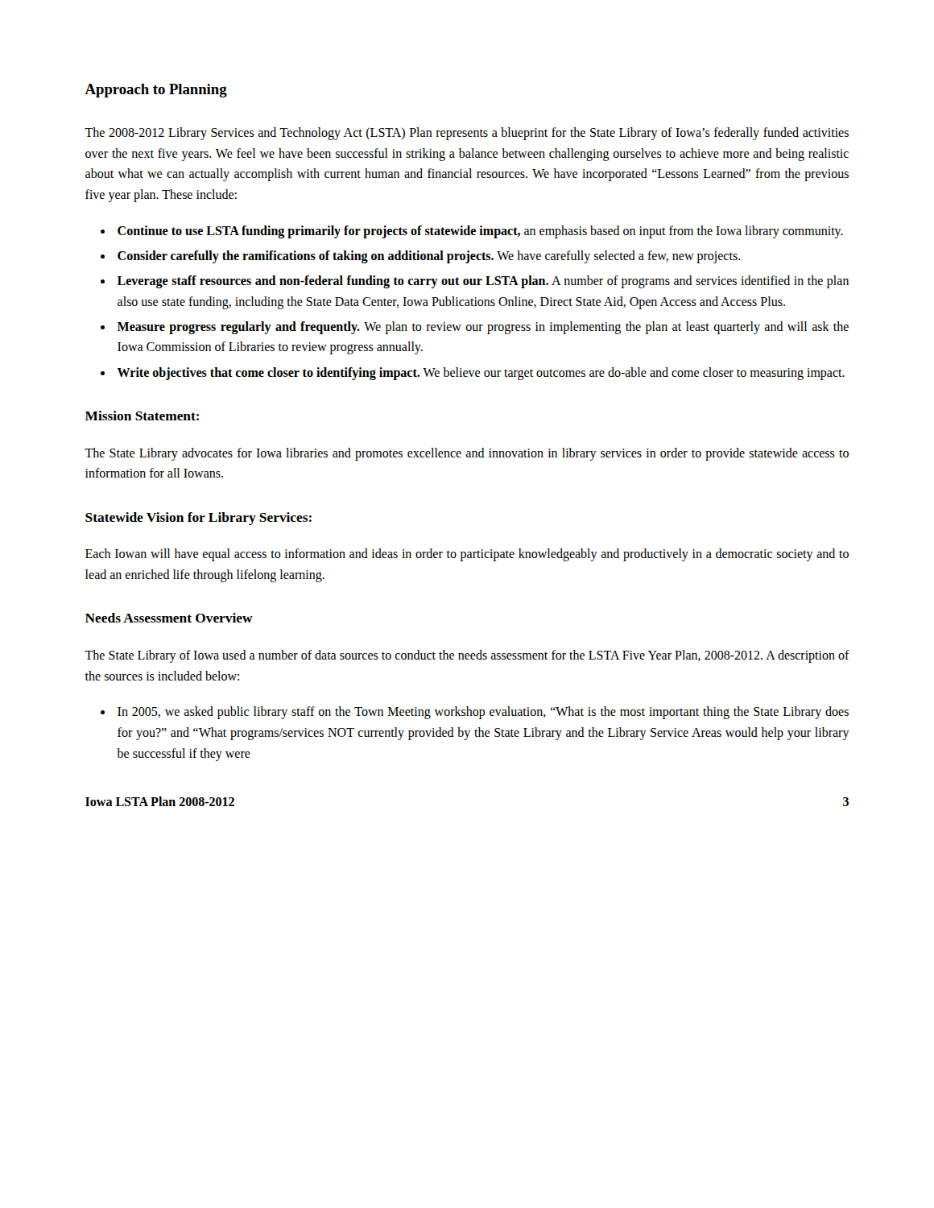Approach to Planning
The 2008-2012 Library Services and Technology Act (LSTA) Plan represents a blueprint for the State Library of Iowa’s federally funded activities over the next five years. We feel we have been successful in striking a balance between challenging ourselves to achieve more and being realistic about what we can actually accomplish with current human and financial resources. We have incorporated “Lessons Learned” from the previous five year plan. These include:
Continue to use LSTA funding primarily for projects of statewide impact, an emphasis based on input from the Iowa library community.
Consider carefully the ramifications of taking on additional projects. We have carefully selected a few, new projects.
Leverage staff resources and non-federal funding to carry out our LSTA plan. A number of programs and services identified in the plan also use state funding, including the State Data Center, Iowa Publications Online, Direct State Aid, Open Access and Access Plus.
Measure progress regularly and frequently. We plan to review our progress in implementing the plan at least quarterly and will ask the Iowa Commission of Libraries to review progress annually.
Write objectives that come closer to identifying impact. We believe our target outcomes are do-able and come closer to measuring impact.
Mission Statement:
The State Library advocates for Iowa libraries and promotes excellence and innovation in library services in order to provide statewide access to information for all Iowans.
Statewide Vision for Library Services:
Each Iowan will have equal access to information and ideas in order to participate knowledgeably and productively in a democratic society and to lead an enriched life through lifelong learning.
Needs Assessment Overview
The State Library of Iowa used a number of data sources to conduct the needs assessment for the LSTA Five Year Plan, 2008-2012. A description of the sources is included below:
In 2005, we asked public library staff on the Town Meeting workshop evaluation, “What is the most important thing the State Library does for you?” and “What programs/services NOT currently provided by the State Library and the Library Service Areas would help your library be successful if they were
Iowa LSTA Plan 2008-2012 3